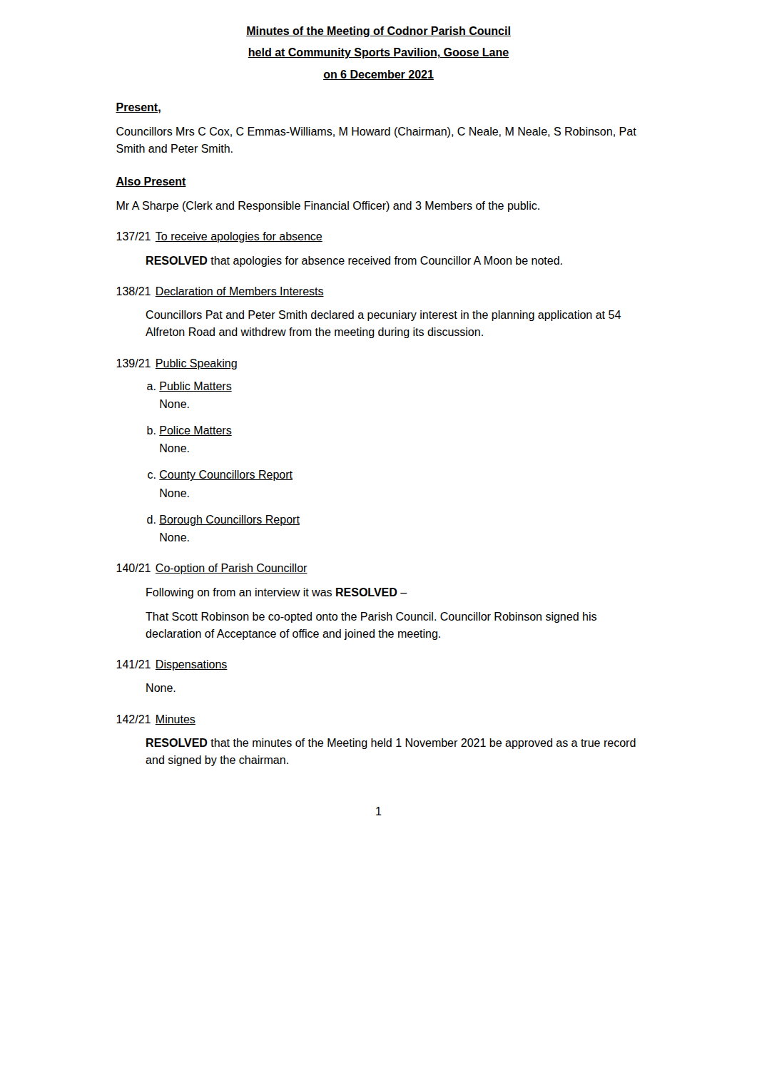Minutes of the Meeting of Codnor Parish Council
held at Community Sports Pavilion, Goose Lane
on 6 December 2021
Present,
Councillors Mrs C Cox, C Emmas-Williams, M Howard (Chairman), C Neale, M Neale, S Robinson, Pat Smith and Peter Smith.
Also Present
Mr A Sharpe (Clerk and Responsible Financial Officer) and 3 Members of the public.
137/21 To receive apologies for absence
RESOLVED that apologies for absence received from Councillor A Moon be noted.
138/21 Declaration of Members Interests
Councillors Pat and Peter Smith declared a pecuniary interest in the planning application at 54 Alfreton Road and withdrew from the meeting during its discussion.
139/21 Public Speaking
Public Matters
None.
Police Matters
None.
County Councillors Report
None.
Borough Councillors Report
None.
140/21 Co-option of Parish Councillor
Following on from an interview it was RESOLVED –
That Scott Robinson be co-opted onto the Parish Council. Councillor Robinson signed his declaration of Acceptance of office and joined the meeting.
141/21 Dispensations
None.
142/21 Minutes
RESOLVED that the minutes of the Meeting held 1 November 2021 be approved as a true record and signed by the chairman.
1